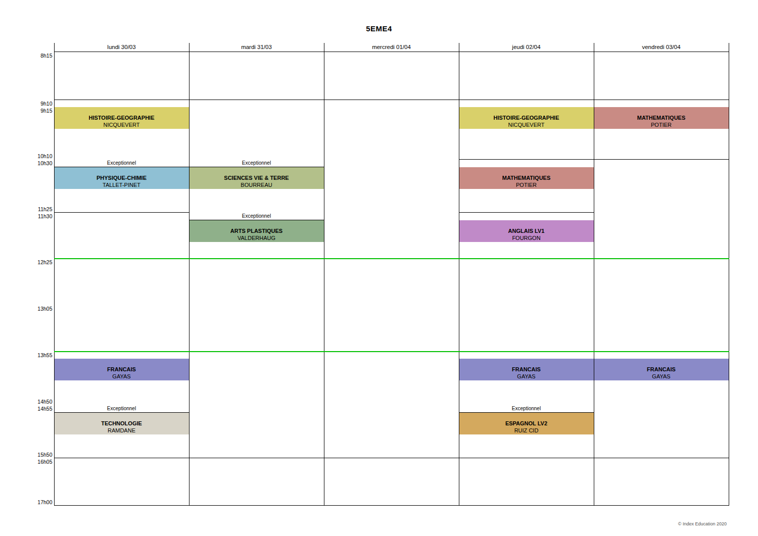5EME4
| | lundi 30/03 | mardi 31/03 | mercredi 01/04 | jeudi 02/04 | vendredi 03/04 |
| --- | --- | --- | --- | --- | --- |
| 8h15 | | | | | |
| 9h10 | | | | | |
| 9h15 | HISTOIRE-GEOGRAPHIE NICQUEVERT | | | HISTOIRE-GEOGRAPHIE NICQUEVERT | MATHEMATIQUES POTIER |
| 10h10 | | | | | |
| 10h30 | Exceptionnel | Exceptionnel | | | |
| | PHYSIQUE-CHIMIE TALLET-PINET | SCIENCES VIE & TERRE BOURREAU | | MATHEMATIQUES POTIER | |
| 11h25 | | | | | |
| 11h30 | | Exceptionnel | | | |
| | | ARTS PLASTIQUES VALDERHAUG | | ANGLAIS LV1 FOURGON | |
| 12h25 | | | | | |
| 13h05 | | | | | |
| 13h55 | | | | | |
| | FRANCAIS GAYAS | | | FRANCAIS GAYAS | FRANCAIS GAYAS |
| 14h50 | | | | | |
| 14h55 | Exceptionnel | | | Exceptionnel | |
| | TECHNOLOGIE RAMDANE | | | ESPAGNOL LV2 RUIZ CID | |
| 15h50 | | | | | |
| 16h05 | | | | | |
| 17h00 | | | | | |
© Index Education 2020